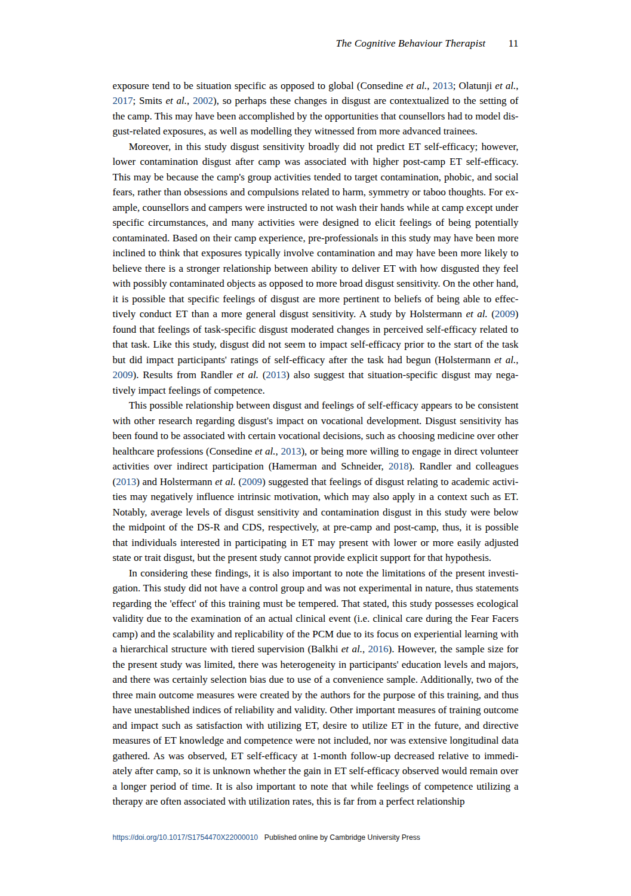The Cognitive Behaviour Therapist 11
exposure tend to be situation specific as opposed to global (Consedine et al., 2013; Olatunji et al., 2017; Smits et al., 2002), so perhaps these changes in disgust are contextualized to the setting of the camp. This may have been accomplished by the opportunities that counsellors had to model disgust-related exposures, as well as modelling they witnessed from more advanced trainees.
Moreover, in this study disgust sensitivity broadly did not predict ET self-efficacy; however, lower contamination disgust after camp was associated with higher post-camp ET self-efficacy. This may be because the camp's group activities tended to target contamination, phobic, and social fears, rather than obsessions and compulsions related to harm, symmetry or taboo thoughts. For example, counsellors and campers were instructed to not wash their hands while at camp except under specific circumstances, and many activities were designed to elicit feelings of being potentially contaminated. Based on their camp experience, pre-professionals in this study may have been more inclined to think that exposures typically involve contamination and may have been more likely to believe there is a stronger relationship between ability to deliver ET with how disgusted they feel with possibly contaminated objects as opposed to more broad disgust sensitivity. On the other hand, it is possible that specific feelings of disgust are more pertinent to beliefs of being able to effectively conduct ET than a more general disgust sensitivity. A study by Holstermann et al. (2009) found that feelings of task-specific disgust moderated changes in perceived self-efficacy related to that task. Like this study, disgust did not seem to impact self-efficacy prior to the start of the task but did impact participants' ratings of self-efficacy after the task had begun (Holstermann et al., 2009). Results from Randler et al. (2013) also suggest that situation-specific disgust may negatively impact feelings of competence.
This possible relationship between disgust and feelings of self-efficacy appears to be consistent with other research regarding disgust's impact on vocational development. Disgust sensitivity has been found to be associated with certain vocational decisions, such as choosing medicine over other healthcare professions (Consedine et al., 2013), or being more willing to engage in direct volunteer activities over indirect participation (Hamerman and Schneider, 2018). Randler and colleagues (2013) and Holstermann et al. (2009) suggested that feelings of disgust relating to academic activities may negatively influence intrinsic motivation, which may also apply in a context such as ET. Notably, average levels of disgust sensitivity and contamination disgust in this study were below the midpoint of the DS-R and CDS, respectively, at pre-camp and post-camp, thus, it is possible that individuals interested in participating in ET may present with lower or more easily adjusted state or trait disgust, but the present study cannot provide explicit support for that hypothesis.
In considering these findings, it is also important to note the limitations of the present investigation. This study did not have a control group and was not experimental in nature, thus statements regarding the 'effect' of this training must be tempered. That stated, this study possesses ecological validity due to the examination of an actual clinical event (i.e. clinical care during the Fear Facers camp) and the scalability and replicability of the PCM due to its focus on experiential learning with a hierarchical structure with tiered supervision (Balkhi et al., 2016). However, the sample size for the present study was limited, there was heterogeneity in participants' education levels and majors, and there was certainly selection bias due to use of a convenience sample. Additionally, two of the three main outcome measures were created by the authors for the purpose of this training, and thus have unestablished indices of reliability and validity. Other important measures of training outcome and impact such as satisfaction with utilizing ET, desire to utilize ET in the future, and directive measures of ET knowledge and competence were not included, nor was extensive longitudinal data gathered. As was observed, ET self-efficacy at 1-month follow-up decreased relative to immediately after camp, so it is unknown whether the gain in ET self-efficacy observed would remain over a longer period of time. It is also important to note that while feelings of competence utilizing a therapy are often associated with utilization rates, this is far from a perfect relationship
https://doi.org/10.1017/S1754470X22000010 Published online by Cambridge University Press